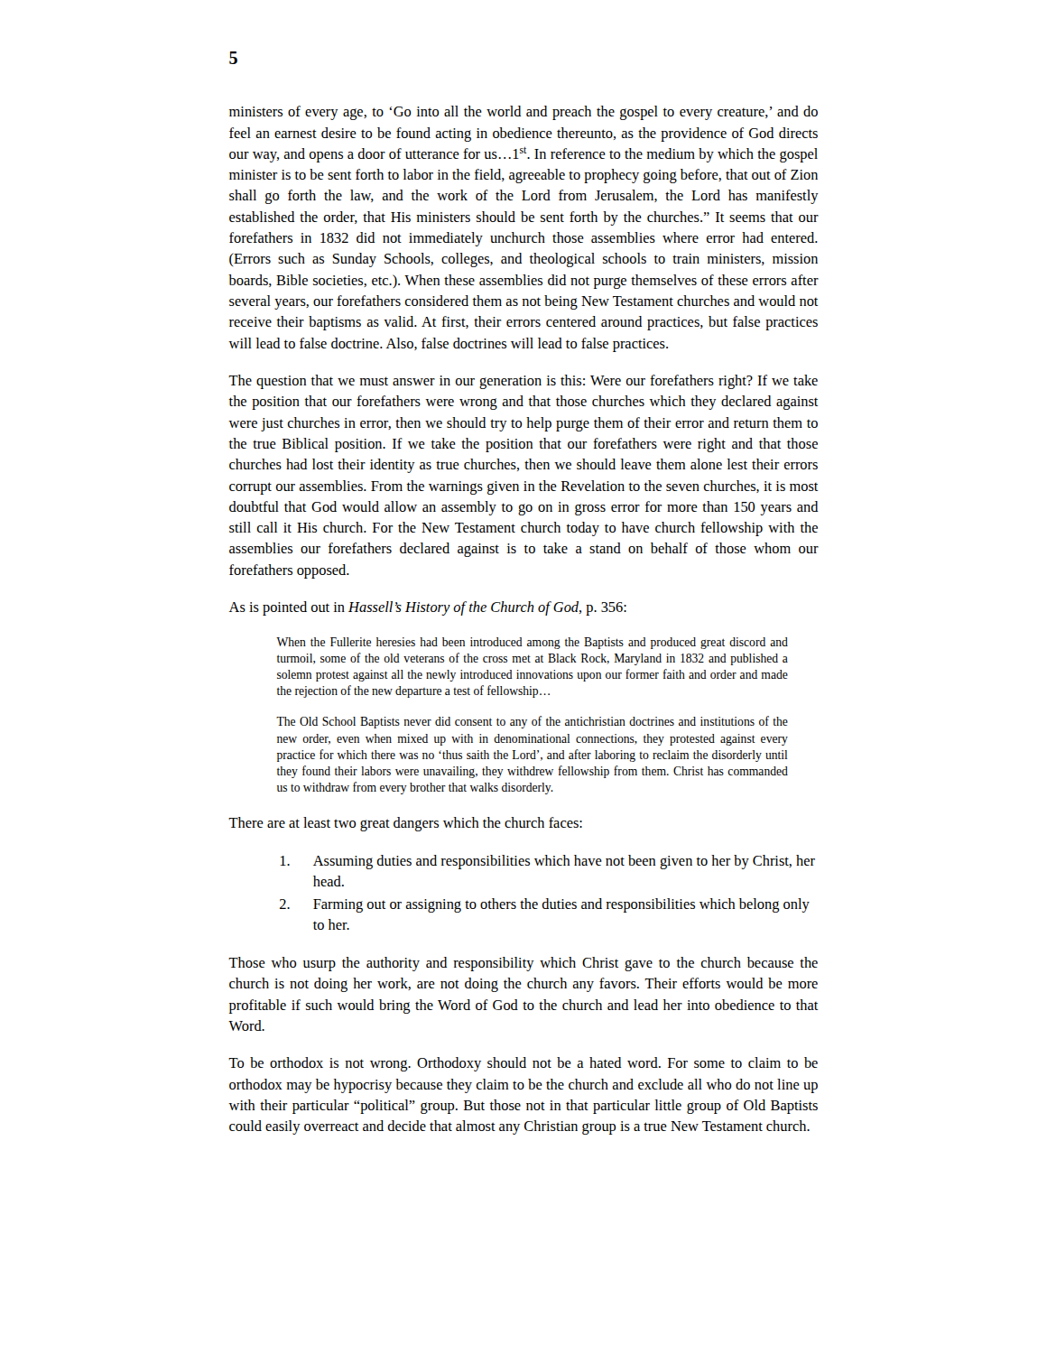5
ministers of every age, to ‘Go into all the world and preach the gospel to every creature,’ and do feel an earnest desire to be found acting in obedience thereunto, as the providence of God directs our way, and opens a door of utterance for us…1st. In reference to the medium by which the gospel minister is to be sent forth to labor in the field, agreeable to prophecy going before, that out of Zion shall go forth the law, and the work of the Lord from Jerusalem, the Lord has manifestly established the order, that His ministers should be sent forth by the churches.” It seems that our forefathers in 1832 did not immediately unchurch those assemblies where error had entered. (Errors such as Sunday Schools, colleges, and theological schools to train ministers, mission boards, Bible societies, etc.). When these assemblies did not purge themselves of these errors after several years, our forefathers considered them as not being New Testament churches and would not receive their baptisms as valid. At first, their errors centered around practices, but false practices will lead to false doctrine. Also, false doctrines will lead to false practices.
The question that we must answer in our generation is this: Were our forefathers right? If we take the position that our forefathers were wrong and that those churches which they declared against were just churches in error, then we should try to help purge them of their error and return them to the true Biblical position. If we take the position that our forefathers were right and that those churches had lost their identity as true churches, then we should leave them alone lest their errors corrupt our assemblies. From the warnings given in the Revelation to the seven churches, it is most doubtful that God would allow an assembly to go on in gross error for more than 150 years and still call it His church. For the New Testament church today to have church fellowship with the assemblies our forefathers declared against is to take a stand on behalf of those whom our forefathers opposed.
As is pointed out in Hassell’s History of the Church of God, p. 356:
When the Fullerite heresies had been introduced among the Baptists and produced great discord and turmoil, some of the old veterans of the cross met at Black Rock, Maryland in 1832 and published a solemn protest against all the newly introduced innovations upon our former faith and order and made the rejection of the new departure a test of fellowship…
The Old School Baptists never did consent to any of the antichristian doctrines and institutions of the new order, even when mixed up with in denominational connections, they protested against every practice for which there was no ‘thus saith the Lord’, and after laboring to reclaim the disorderly until they found their labors were unavailing, they withdrew fellowship from them. Christ has commanded us to withdraw from every brother that walks disorderly.
There are at least two great dangers which the church faces:
Assuming duties and responsibilities which have not been given to her by Christ, her head.
Farming out or assigning to others the duties and responsibilities which belong only to her.
Those who usurp the authority and responsibility which Christ gave to the church because the church is not doing her work, are not doing the church any favors. Their efforts would be more profitable if such would bring the Word of God to the church and lead her into obedience to that Word.
To be orthodox is not wrong. Orthodoxy should not be a hated word. For some to claim to be orthodox may be hypocrisy because they claim to be the church and exclude all who do not line up with their particular “political” group. But those not in that particular little group of Old Baptists could easily overreact and decide that almost any Christian group is a true New Testament church.